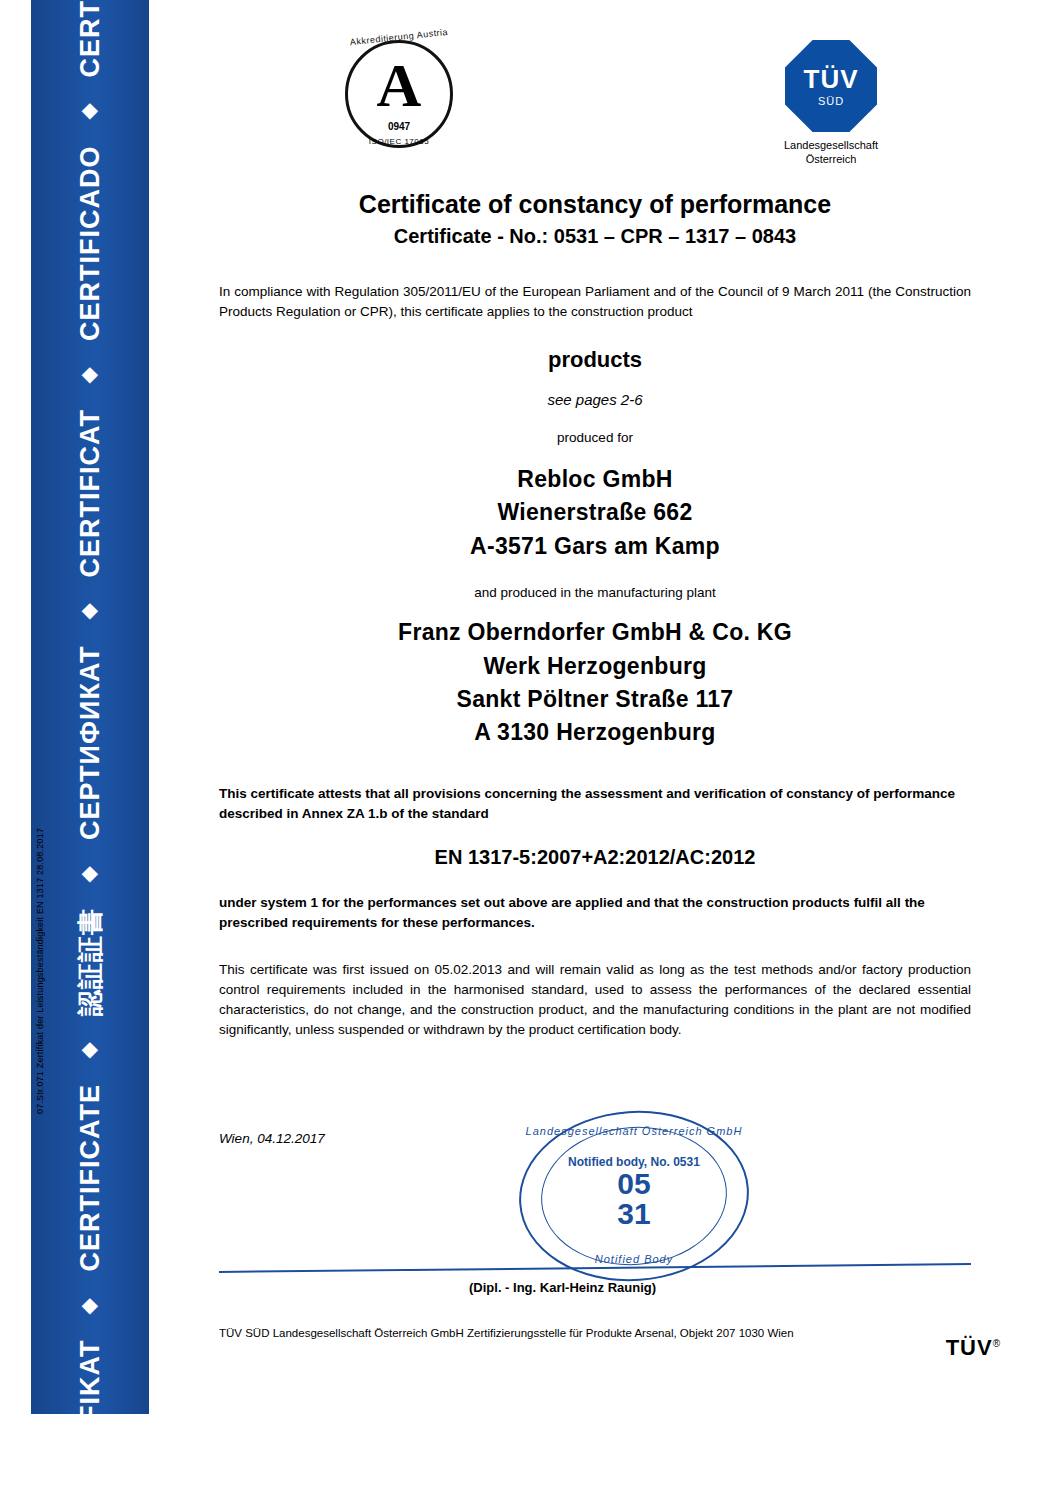ZERTIFIKAT◆ CERTIFICATE◆ 認証証書◆ СЕРТИФИКАТ◆ CERTIFICAT◆ CERTIFICADO◆ CERTIFICAT
07.Str.071 Zertifikat der Leistungsbeständigkeit EN 1317 28.08.2017
Akkreditierung Austria
A
0947
ISO/IEC 17065
TÜV
SÜD
Landesgesellschaft
Österreich
Certificate of constancy of performance
Certificate - No.: 0531 – CPR – 1317 – 0843
In compliance with Regulation 305/2011/EU of the European Parliament and of the Council of 9 March 2011 (the Construction Products Regulation or CPR), this certificate applies to the construction product
products
see pages 2-6
produced for
Rebloc GmbH
Wienerstraße 662
A-3571 Gars am Kamp
and produced in the manufacturing plant
Franz Oberndorfer GmbH & Co. KG
Werk Herzogenburg
Sankt Pöltner Straße 117
A 3130 Herzogenburg
This certificate attests that all provisions concerning the assessment and verification of constancy of performance described in Annex ZA 1.b of the standard
EN 1317-5:2007+A2:2012/AC:2012
under system 1 for the performances set out above are applied and that the construction products fulfil all the prescribed requirements for these performances.
This certificate was first issued on 05.02.2013 and will remain valid as long as the test methods and/or factory production control requirements included in the harmonised standard, used to assess the performances of the declared essential characteristics, do not change, and the construction product, and the manufacturing conditions in the plant are not modified significantly, unless suspended or withdrawn by the product certification body.
Wien, 04.12.2017
Landesgesellschaft Österreich GmbH
Notified body, No. 0531
0531
Notified Body
(Dipl. - Ing. Karl-Heinz Raunig)
TÜV SÜD Landesgesellschaft Österreich GmbH Zertifizierungsstelle für Produkte Arsenal, Objekt 207 1030 Wien
TÜV®